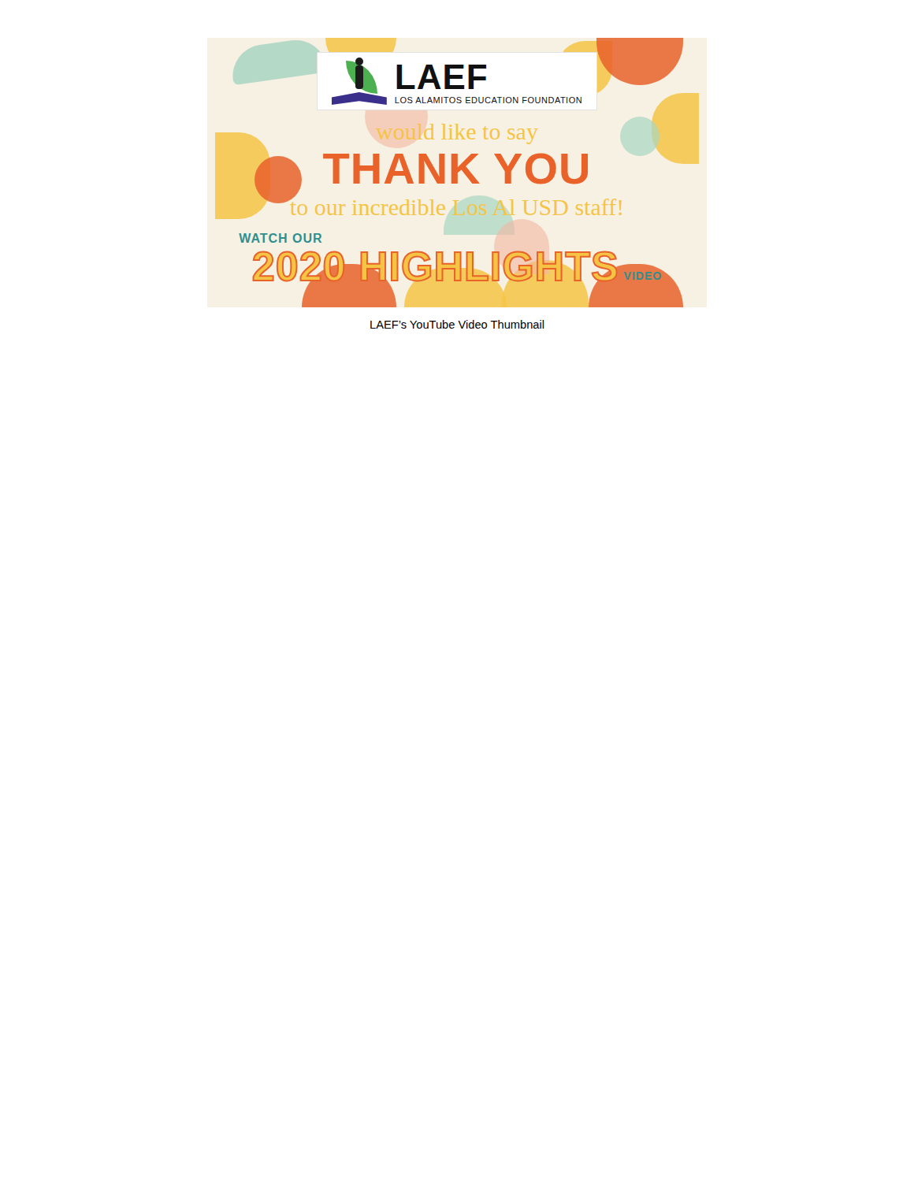LAEF
LOS ALAMITOS EDUCATION FOUNDATION
would like to say
THANK YOU
to our incredible Los Al USD staff!
WATCH OUR
2020 HIGHLIGHTS
VIDEO
LAEF’s YouTube Video Thumbnail